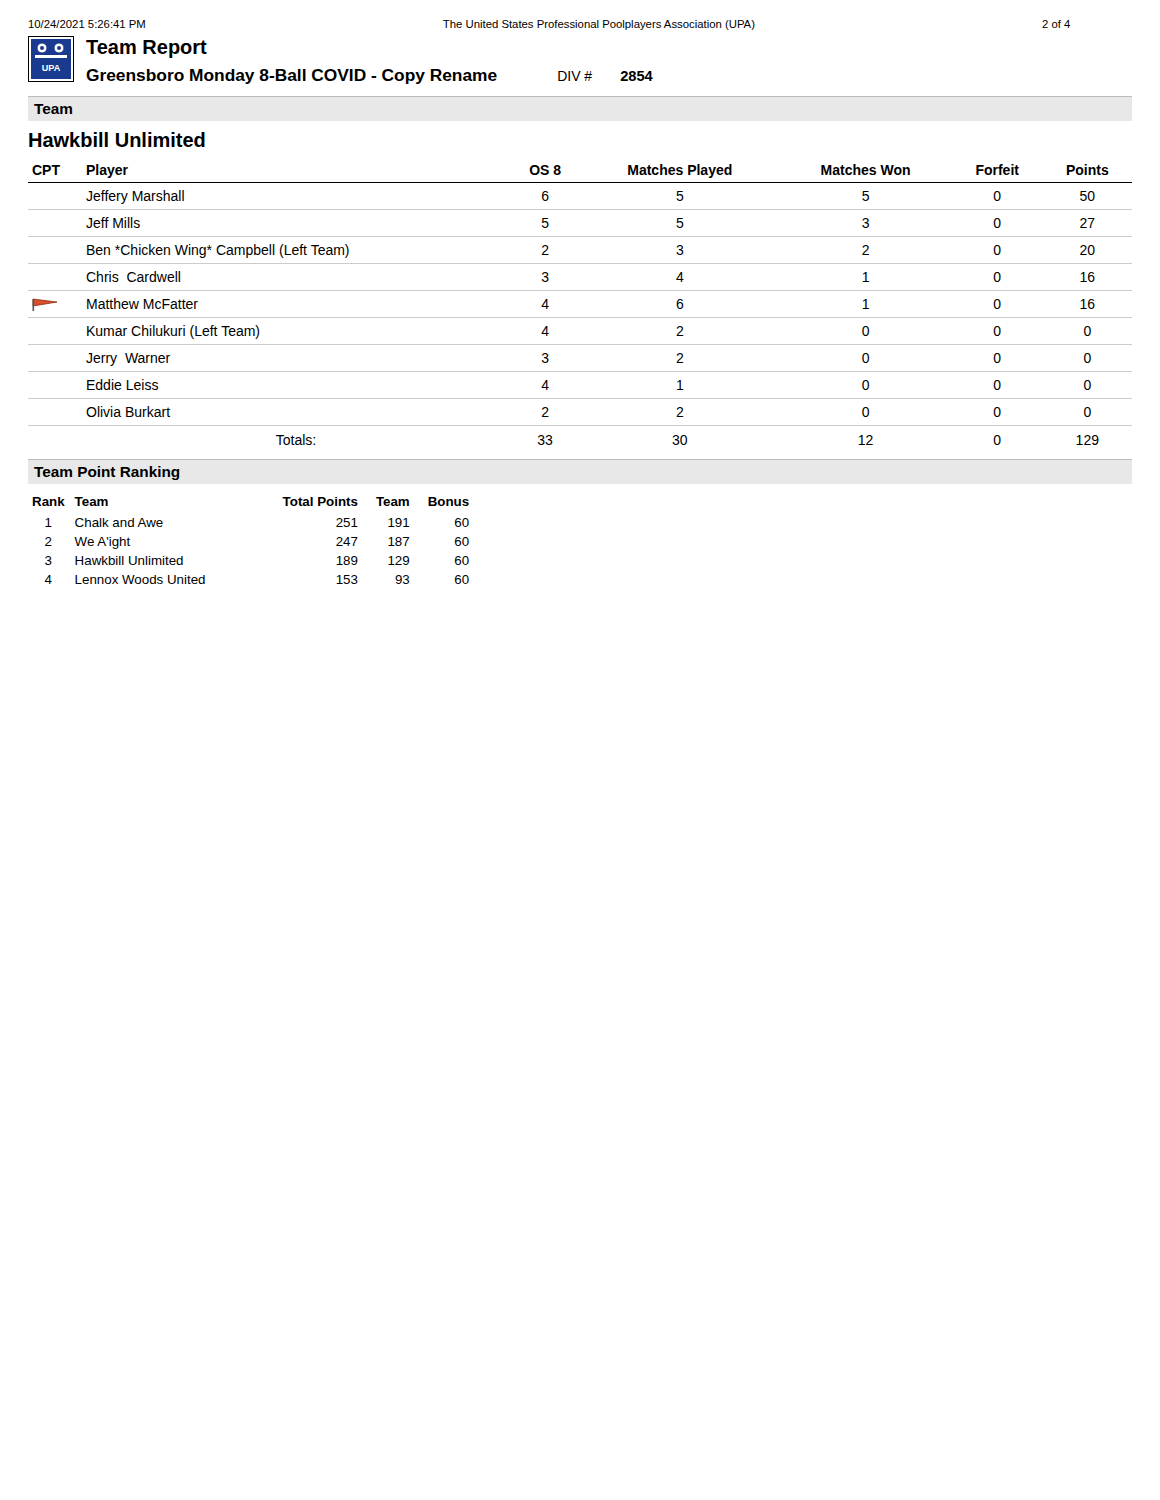10/24/2021 5:26:41 PM
The United States Professional Poolplayers Association (UPA)
2 of 4
UPA
Team Report
Greensboro Monday 8-Ball COVID - Copy Rename
DIV #
2854
Team
Hawkbill Unlimited
| CPT | Player | OS 8 | Matches Played | Matches Won | Forfeit | Points |
| --- | --- | --- | --- | --- | --- | --- |
| | Jeffery Marshall | 6 | 5 | 5 | 0 | 50 |
| | Jeff Mills | 5 | 5 | 3 | 0 | 27 |
| | Ben *Chicken Wing* Campbell (Left Team) | 2 | 3 | 2 | 0 | 20 |
| | Chris Cardwell | 3 | 4 | 1 | 0 | 16 |
| | Matthew McFatter | 4 | 6 | 1 | 0 | 16 |
| | Kumar Chilukuri (Left Team) | 4 | 2 | 0 | 0 | 0 |
| | Jerry Warner | 3 | 2 | 0 | 0 | 0 |
| | Eddie Leiss | 4 | 1 | 0 | 0 | 0 |
| | Olivia Burkart | 2 | 2 | 0 | 0 | 0 |
| | Totals: | 33 | 30 | 12 | 0 | 129 |
Team Point Ranking
| Rank | Team | Total Points | Team | Bonus |
| --- | --- | --- | --- | --- |
| 1 | Chalk and Awe | 251 | 191 | 60 |
| 2 | We A'ight | 247 | 187 | 60 |
| 3 | Hawkbill Unlimited | 189 | 129 | 60 |
| 4 | Lennox Woods United | 153 | 93 | 60 |